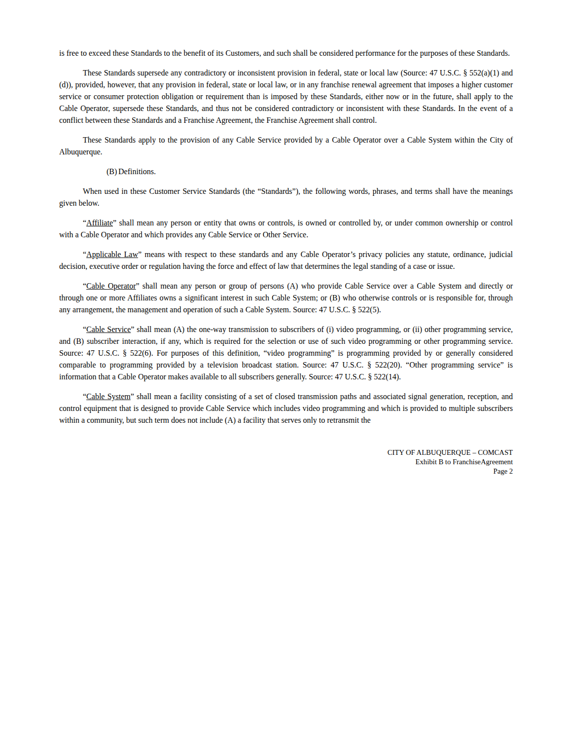is free to exceed these Standards to the benefit of its Customers, and such shall be considered performance for the purposes of these Standards.
These Standards supersede any contradictory or inconsistent provision in federal, state or local law (Source: 47 U.S.C. § 552(a)(1) and (d)), provided, however, that any provision in federal, state or local law, or in any franchise renewal agreement that imposes a higher customer service or consumer protection obligation or requirement than is imposed by these Standards, either now or in the future, shall apply to the Cable Operator, supersede these Standards, and thus not be considered contradictory or inconsistent with these Standards. In the event of a conflict between these Standards and a Franchise Agreement, the Franchise Agreement shall control.
These Standards apply to the provision of any Cable Service provided by a Cable Operator over a Cable System within the City of Albuquerque.
(B) Definitions.
When used in these Customer Service Standards (the “Standards”), the following words, phrases, and terms shall have the meanings given below.
“Affiliate” shall mean any person or entity that owns or controls, is owned or controlled by, or under common ownership or control with a Cable Operator and which provides any Cable Service or Other Service.
“Applicable Law” means with respect to these standards and any Cable Operator’s privacy policies any statute, ordinance, judicial decision, executive order or regulation having the force and effect of law that determines the legal standing of a case or issue.
“Cable Operator” shall mean any person or group of persons (A) who provide Cable Service over a Cable System and directly or through one or more Affiliates owns a significant interest in such Cable System; or (B) who otherwise controls or is responsible for, through any arrangement, the management and operation of such a Cable System. Source: 47 U.S.C. § 522(5).
“Cable Service” shall mean (A) the one-way transmission to subscribers of (i) video programming, or (ii) other programming service, and (B) subscriber interaction, if any, which is required for the selection or use of such video programming or other programming service. Source: 47 U.S.C. § 522(6). For purposes of this definition, “video programming” is programming provided by or generally considered comparable to programming provided by a television broadcast station. Source: 47 U.S.C. § 522(20). “Other programming service” is information that a Cable Operator makes available to all subscribers generally. Source: 47 U.S.C. § 522(14).
“Cable System” shall mean a facility consisting of a set of closed transmission paths and associated signal generation, reception, and control equipment that is designed to provide Cable Service which includes video programming and which is provided to multiple subscribers within a community, but such term does not include (A) a facility that serves only to retransmit the
CITY OF ALBUQUERQUE – COMCAST
Exhibit B to FranchiseAgreement
Page 2